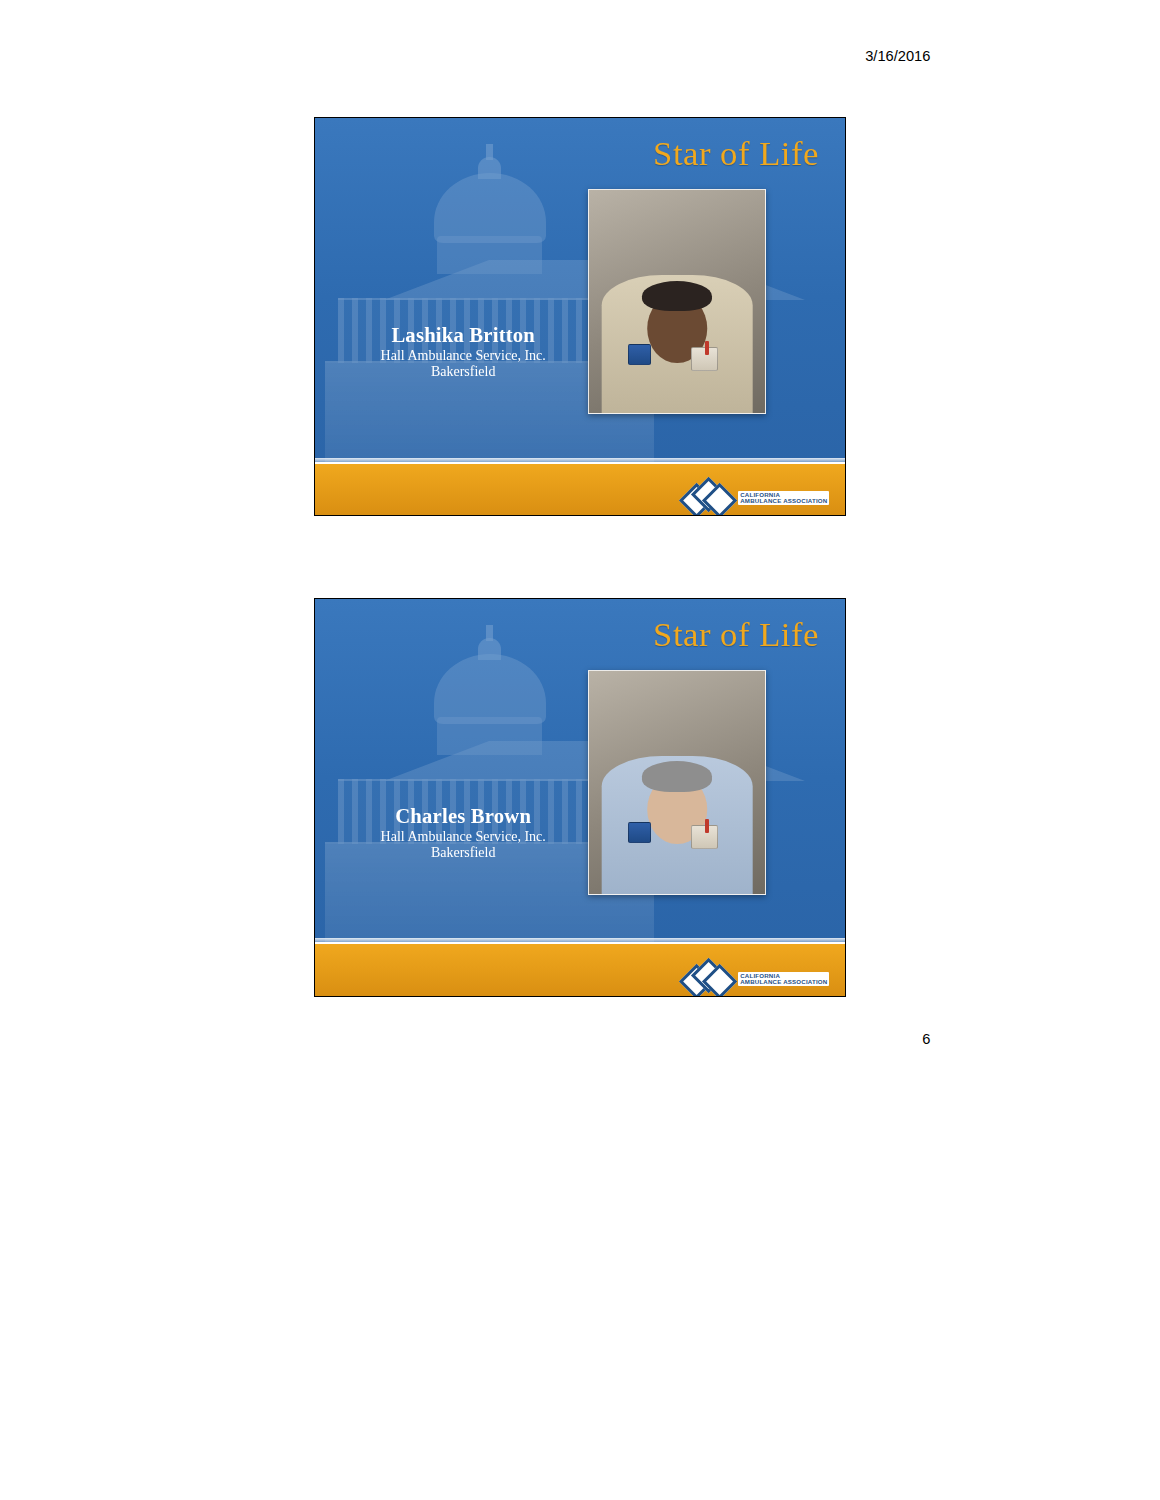3/16/2016
Star of Life
Lashika Britton
Hall Ambulance Service, Inc.
Bakersfield
CaliforniaAmbulance Association
Star of Life
Charles Brown
Hall Ambulance Service, Inc.
Bakersfield
CaliforniaAmbulance Association
6